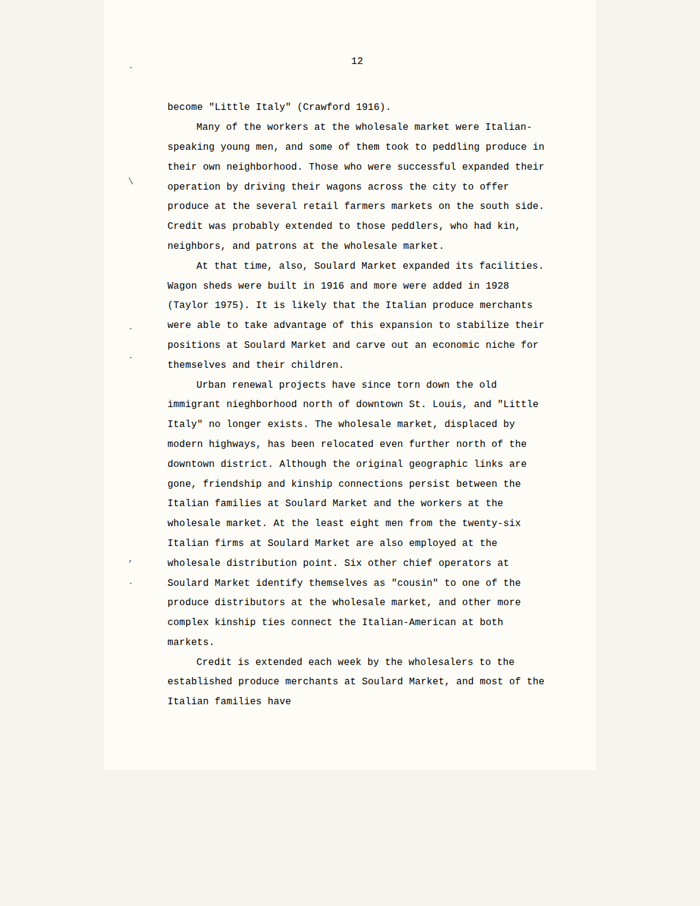. \ . . , .
12
become "Little Italy" (Crawford 1916).
Many of the workers at the wholesale market were Italian-speaking young men, and some of them took to peddling produce in their own neighborhood. Those who were successful expanded their operation by driving their wagons across the city to offer produce at the several retail farmers markets on the south side. Credit was probably extended to those peddlers, who had kin, neighbors, and patrons at the wholesale market.
At that time, also, Soulard Market expanded its facilities. Wagon sheds were built in 1916 and more were added in 1928 (Taylor 1975). It is likely that the Italian produce merchants were able to take advantage of this expansion to stabilize their positions at Soulard Market and carve out an economic niche for themselves and their children.
Urban renewal projects have since torn down the old immigrant nieghborhood north of downtown St. Louis, and "Little Italy" no longer exists. The wholesale market, displaced by modern highways, has been relocated even further north of the downtown district. Although the original geographic links are gone, friendship and kinship connections persist between the Italian families at Soulard Market and the workers at the wholesale market. At the least eight men from the twenty-six Italian firms at Soulard Market are also employed at the wholesale distribution point. Six other chief operators at Soulard Market identify themselves as "cousin" to one of the produce distributors at the wholesale market, and other more complex kinship ties connect the Italian-American at both markets.
Credit is extended each week by the wholesalers to the established produce merchants at Soulard Market, and most of the Italian families have